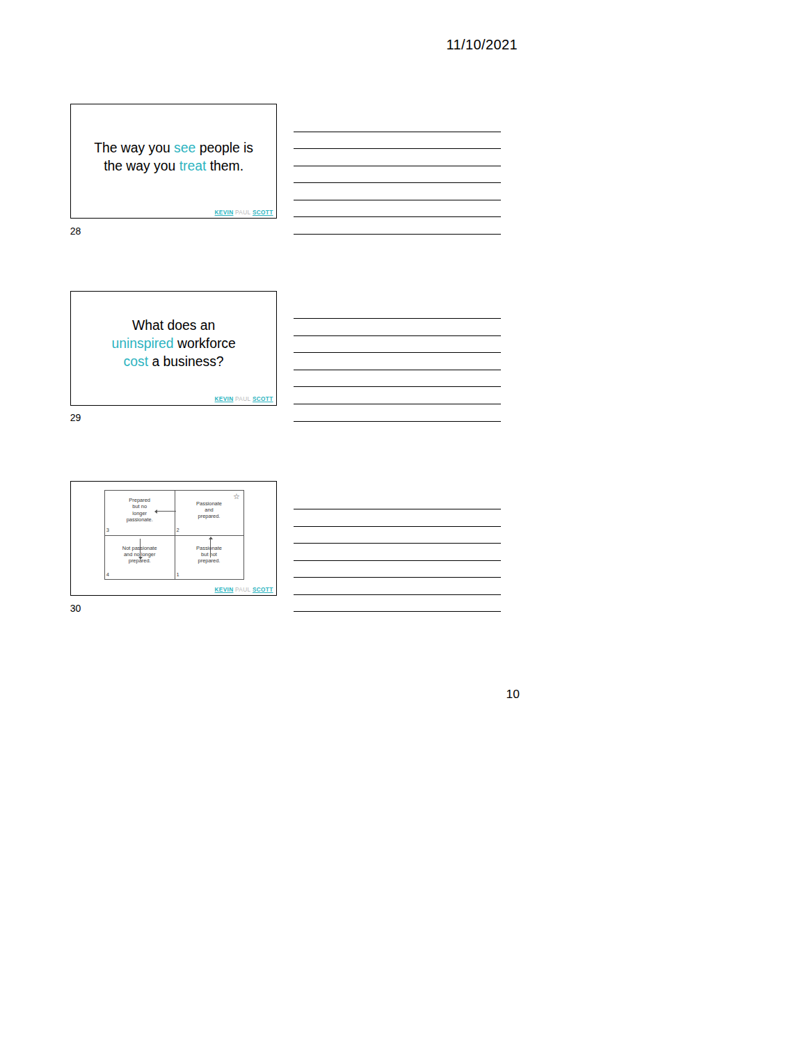11/10/2021
The way you see people is the way you treat them.
KEVIN PAUL SCOTT
28
What does an
uninspired workforce
cost a business?
KEVIN PAUL SCOTT
29
Prepared
but no
longer
passionate.
Passionate
and
prepared.
Not passionate
and no longer
prepared.
Passionate
but not
prepared.
☆
3
2
4
1
KEVIN PAUL SCOTT
30
10